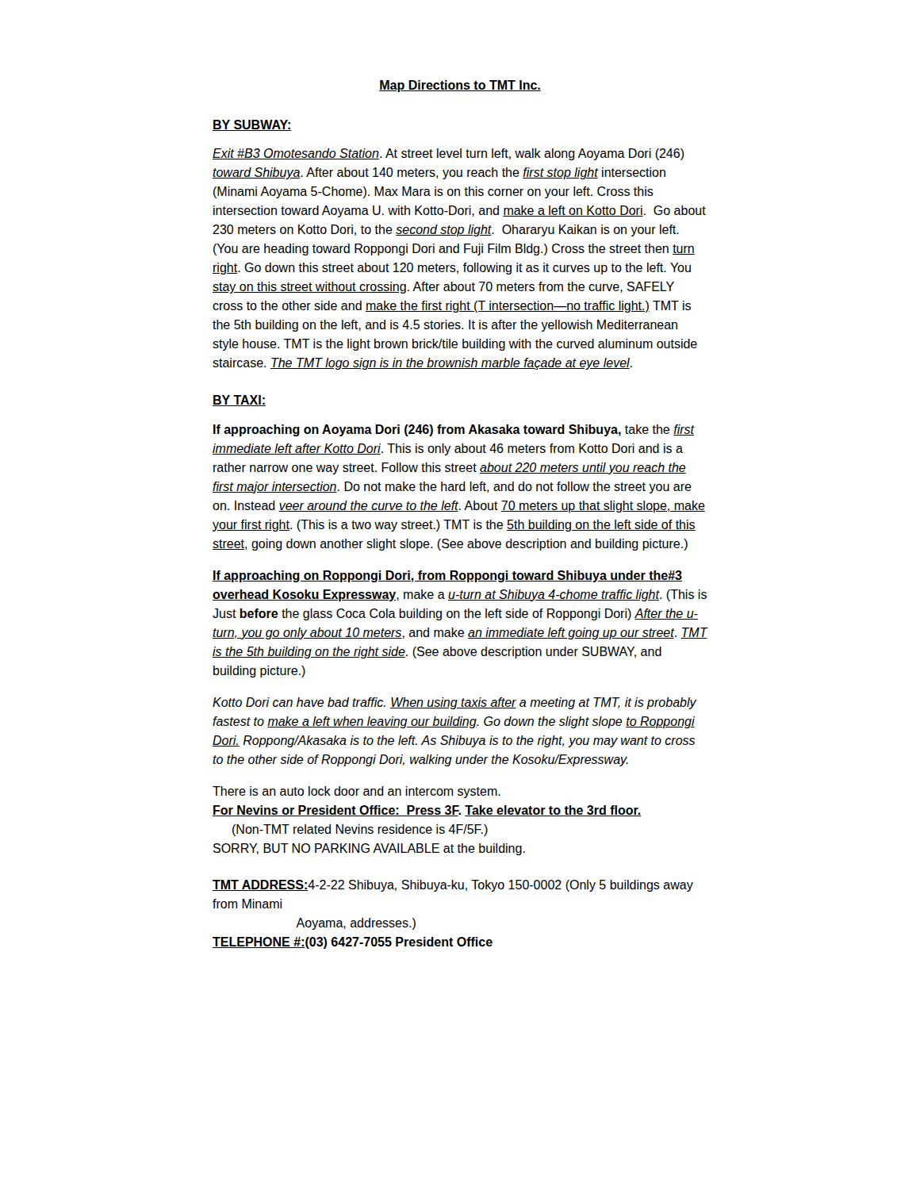Map Directions to TMT Inc.
BY SUBWAY:
Exit #B3 Omotesando Station. At street level turn left, walk along Aoyama Dori (246) toward Shibuya. After about 140 meters, you reach the first stop light intersection (Minami Aoyama 5-Chome). Max Mara is on this corner on your left. Cross this intersection toward Aoyama U. with Kotto-Dori, and make a left on Kotto Dori. Go about 230 meters on Kotto Dori, to the second stop light. Ohararyu Kaikan is on your left. (You are heading toward Roppongi Dori and Fuji Film Bldg.) Cross the street then turn right. Go down this street about 120 meters, following it as it curves up to the left. You stay on this street without crossing. After about 70 meters from the curve, SAFELY cross to the other side and make the first right (T intersection—no traffic light.) TMT is the 5th building on the left, and is 4.5 stories. It is after the yellowish Mediterranean style house. TMT is the light brown brick/tile building with the curved aluminum outside staircase. The TMT logo sign is in the brownish marble façade at eye level.
BY TAXI:
If approaching on Aoyama Dori (246) from Akasaka toward Shibuya, take the first immediate left after Kotto Dori. This is only about 46 meters from Kotto Dori and is a rather narrow one way street. Follow this street about 220 meters until you reach the first major intersection. Do not make the hard left, and do not follow the street you are on. Instead veer around the curve to the left. About 70 meters up that slight slope, make your first right. (This is a two way street.) TMT is the 5th building on the left side of this street, going down another slight slope. (See above description and building picture.)
If approaching on Roppongi Dori, from Roppongi toward Shibuya under the#3 overhead Kosoku Expressway, make a u-turn at Shibuya 4-chome traffic light. (This is Just before the glass Coca Cola building on the left side of Roppongi Dori) After the u-turn, you go only about 10 meters, and make an immediate left going up our street. TMT is the 5th building on the right side. (See above description under SUBWAY, and building picture.)
Kotto Dori can have bad traffic. When using taxis after a meeting at TMT, it is probably fastest to make a left when leaving our building. Go down the slight slope to Roppongi Dori. Roppong/Akasaka is to the left. As Shibuya is to the right, you may want to cross to the other side of Roppongi Dori, walking under the Kosoku/Expressway.
There is an auto lock door and an intercom system.
For Nevins or President Office: Press 3F. Take elevator to the 3rd floor.
(Non-TMT related Nevins residence is 4F/5F.)
SORRY, BUT NO PARKING AVAILABLE at the building.
TMT ADDRESS: 4-2-22 Shibuya, Shibuya-ku, Tokyo 150-0002 (Only 5 buildings away from Minami Aoyama, addresses.)
TELEPHONE #:(03) 6427-7055 President Office